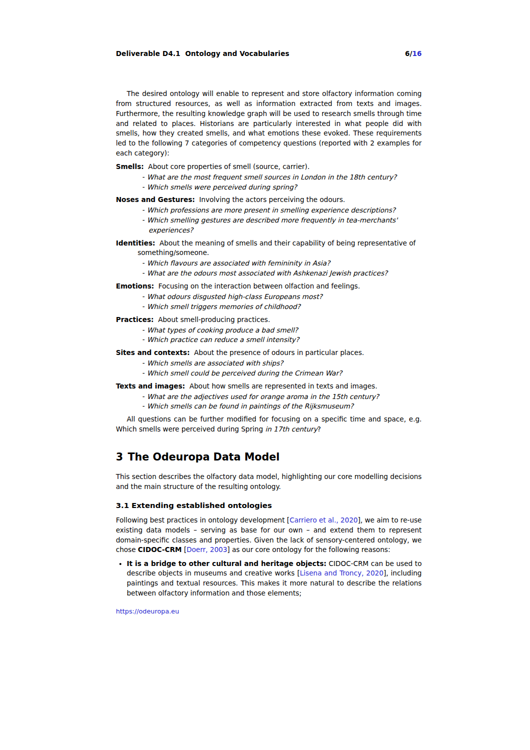Deliverable D4.1 Ontology and Vocabularies 6/16
The desired ontology will enable to represent and store olfactory information coming from structured resources, as well as information extracted from texts and images. Furthermore, the resulting knowledge graph will be used to research smells through time and related to places. Historians are particularly interested in what people did with smells, how they created smells, and what emotions these evoked. These requirements led to the following 7 categories of competency questions (reported with 2 examples for each category):
Smells: About core properties of smell (source, carrier).
What are the most frequent smell sources in London in the 18th century?
Which smells were perceived during spring?
Noses and Gestures: Involving the actors perceiving the odours.
Which professions are more present in smelling experience descriptions?
Which smelling gestures are described more frequently in tea-merchants' experiences?
Identities: About the meaning of smells and their capability of being representative of something/someone.
Which flavours are associated with femininity in Asia?
What are the odours most associated with Ashkenazi Jewish practices?
Emotions: Focusing on the interaction between olfaction and feelings.
What odours disgusted high-class Europeans most?
Which smell triggers memories of childhood?
Practices: About smell-producing practices.
What types of cooking produce a bad smell?
Which practice can reduce a smell intensity?
Sites and contexts: About the presence of odours in particular places.
Which smells are associated with ships?
Which smell could be perceived during the Crimean War?
Texts and images: About how smells are represented in texts and images.
What are the adjectives used for orange aroma in the 15th century?
Which smells can be found in paintings of the Rijksmuseum?
All questions can be further modified for focusing on a specific time and space, e.g. Which smells were perceived during Spring in 17th century?
3 The Odeuropa Data Model
This section describes the olfactory data model, highlighting our core modelling decisions and the main structure of the resulting ontology.
3.1 Extending established ontologies
Following best practices in ontology development [Carriero et al., 2020], we aim to re-use existing data models – serving as base for our own – and extend them to represent domain-specific classes and properties. Given the lack of sensory-centered ontology, we chose CIDOC-CRM [Doerr, 2003] as our core ontology for the following reasons:
It is a bridge to other cultural and heritage objects: CIDOC-CRM can be used to describe objects in museums and creative works [Lisena and Troncy, 2020], including paintings and textual resources. This makes it more natural to describe the relations between olfactory information and those elements;
https://odeuropa.eu